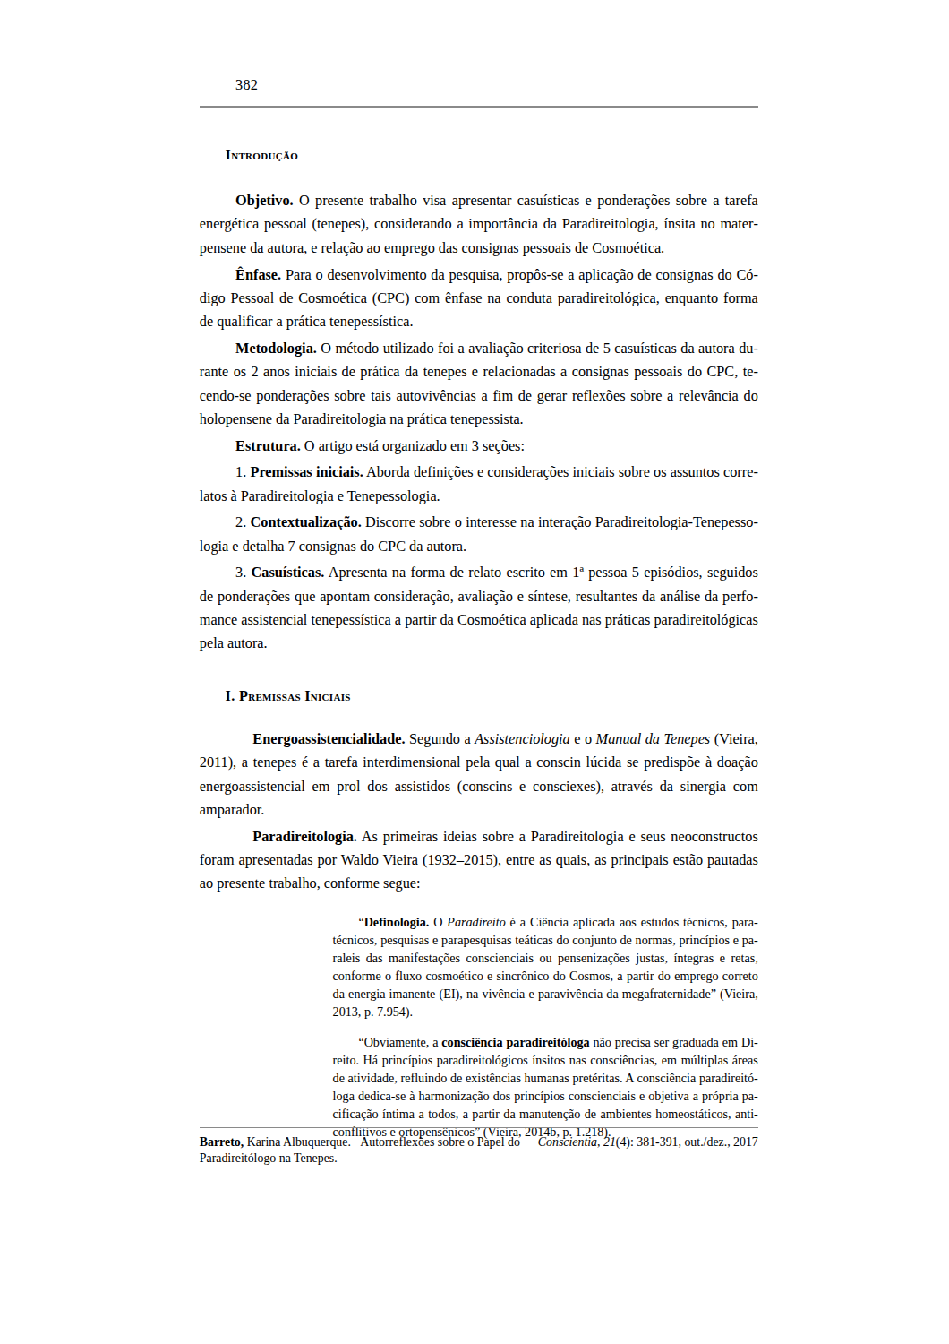382
Introdução
Objetivo. O presente trabalho visa apresentar casuísticas e ponderações sobre a tarefa energética pessoal (tenepes), considerando a importância da Paradireitologia, ínsita no materpensene da autora, e relação ao emprego das consignas pessoais de Cosmoética.
Ênfase. Para o desenvolvimento da pesquisa, propôs-se a aplicação de consignas do Código Pessoal de Cosmoética (CPC) com ênfase na conduta paradireitológica, enquanto forma de qualificar a prática tenepessística.
Metodologia. O método utilizado foi a avaliação criteriosa de 5 casuísticas da autora durante os 2 anos iniciais de prática da tenepes e relacionadas a consignas pessoais do CPC, tecendo-se ponderações sobre tais autovivências a fim de gerar reflexões sobre a relevância do holopensene da Paradireitologia na prática tenepessista.
Estrutura. O artigo está organizado em 3 seções:
1. Premissas iniciais. Aborda definições e considerações iniciais sobre os assuntos correlatos à Paradireitologia e Tenepessologia.
2. Contextualização. Discorre sobre o interesse na interação Paradireitologia-Tenepessologia e detalha 7 consignas do CPC da autora.
3. Casuísticas. Apresenta na forma de relato escrito em 1ª pessoa 5 episódios, seguidos de ponderações que apontam consideração, avaliação e síntese, resultantes da análise da perfomance assistencial tenepessística a partir da Cosmoética aplicada nas práticas paradireitológicas pela autora.
I. Premissas Iniciais
Energoassistencialidade. Segundo a Assistenciologia e o Manual da Tenepes (Vieira, 2011), a tenepes é a tarefa interdimensional pela qual a conscin lúcida se predispõe à doação energoassistencial em prol dos assistidos (conscins e consciexes), através da sinergia com amparador.
Paradireitologia. As primeiras ideias sobre a Paradireitologia e seus neoconstructos foram apresentadas por Waldo Vieira (1932–2015), entre as quais, as principais estão pautadas ao presente trabalho, conforme segue:
“Definologia. O Paradireito é a Ciência aplicada aos estudos técnicos, paratécnicos, pesquisas e parapesquisas teáticas do conjunto de normas, princípios e paraleis das manifestações conscienciais ou pensenizações justas, íntegras e retas, conforme o fluxo cosmoético e sincrônico do Cosmos, a partir do emprego correto da energia imanente (EI), na vivência e paravivência da megafraternidade” (Vieira, 2013, p. 7.954).
“Obviamente, a consciência paradireitóloga não precisa ser graduada em Direito. Há princípios paradireitológicos ínsitos nas consciências, em múltiplas áreas de atividade, refluindo de existências humanas pretéritas. A consciência paradireitóloga dedica-se à harmonização dos princípios conscienciais e objetiva a própria pacificação íntima a todos, a partir da manutenção de ambientes homeostáticos, anticonflitivos e ortopensênicos” (Vieira, 2014b, p. 1.218).
Barreto, Karina Albuquerque. Autorreflexões sobre o Papel do Paradireitólogo na Tenepes.
Conscientia, 21(4): 381-391, out./dez., 2017